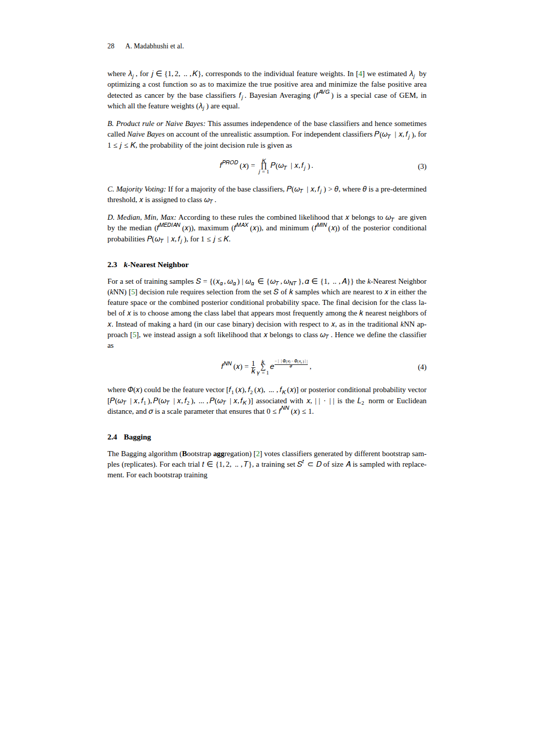28 A. Madabhushi et al.
where λj, for j∈{1,2,..,K}, corresponds to the individual feature weights. In [4] we estimated λj by optimizing a cost function so as to maximize the true positive area and minimize the false positive area detected as cancer by the base classifiers fj. Bayesian Averaging (fAVG) is a special case of GEM, in which all the feature weights (λj) are equal.
B. Product rule or Naive Bayes: This assumes independence of the base classifiers and hence sometimes called Naive Bayes on account of the unrealistic assumption. For independent classifiers P(ωT|x,fj), for 1≤j≤K, the probability of the joint decision rule is given as
fPROD (x) = ∏ j=1 K P(ωT|x,fj) . (3)
C. Majority Voting: If for a majority of the base classifiers, P(ωT|x,fj)>θ, where θ is a pre-determined threshold, x is assigned to class ωT.
D. Median, Min, Max: According to these rules the combined likelihood that x belongs to ωT are given by the median (fMEDIAN(x)), maximum (fMAX(x)), and minimum (fMIN(x)) of the posterior conditional probabilities P(ωT|x,fj), for 1≤j≤K.
2.3 k-Nearest Neighbor
For a set of training samples S={(xα,ωα)|ωα∈{ωT,ωNT},α∈{1,..,A}} the k-Nearest Neighbor (k NN) [5] decision rule requires selection from the set S of k samples which are nearest to x in either the feature space or the combined posterior conditional probability space. The final decision for the class label of x is to choose among the class label that appears most frequently among the k nearest neighbors of x. Instead of making a hard (in our case binary) decision with respect to x, as in the traditional k NN approach [5], we instead assign a soft likelihood that x belongs to class ωT. Hence we define the classifier as
fNN (x) = 1k ∑ γ=1 k e −||Φ(x)−Φ(xγ)|| σ , (4)
where Φ(x) could be the feature vector [f1(x),f2(x),...,fK(x)] or posterior conditional probability vector [P(ωT|x,f1),P(ωT|x,f2),...,P(ωT|x,fK)] associated with x, ||·|| is the L2 norm or Euclidean distance, and σ is a scale parameter that ensures that 0≤fNN(x)≤1.
2.4 Bagging
The Bagging algorithm (Bootstrap aggregation) [2] votes classifiers generated by different bootstrap samples (replicates). For each trial t∈{1,2,..,T}, a training set St⊂D of size A is sampled with replacement. For each bootstrap training